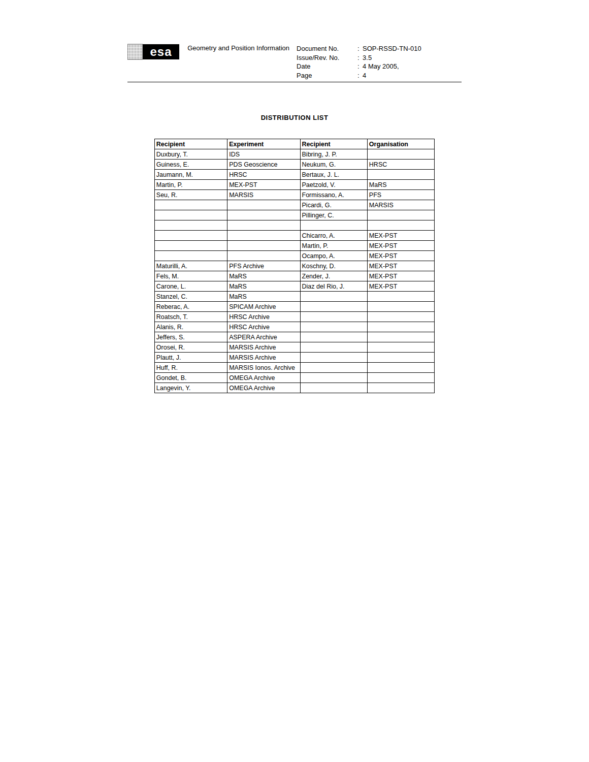esa
Geometry and Position Information
Document No.: SOP-RSSD-TN-010
Issue/Rev. No.: 3.5
Date: 4 May 2005,
Page: 4
DISTRIBUTION LIST
| Recipient | Experiment | Recipient | Organisation |
| --- | --- | --- | --- |
| Duxbury, T. | IDS | Bibring, J. P. | |
| Guiness, E. | PDS Geoscience | Neukum, G. | HRSC |
| Jaumann, M. | HRSC | Bertaux, J. L. | |
| Martin, P. | MEX-PST | Paetzold, V. | MaRS |
| Seu, R. | MARSIS | Formissano, A. | PFS |
| | | Picardi, G. | MARSIS |
| | | Pillinger, C. | |
| | | Chicarro, A. | MEX-PST |
| | | Martin, P. | MEX-PST |
| | | Ocampo, A. | MEX-PST |
| Maturilli, A. | PFS Archive | Koschny, D. | MEX-PST |
| Fels, M. | MaRS | Zender, J. | MEX-PST |
| Carone, L. | MaRS | Diaz del Rio, J. | MEX-PST |
| Stanzel, C. | MaRS | | |
| Reberac, A. | SPICAM Archive | | |
| Roatsch, T. | HRSC Archive | | |
| Alanis, R. | HRSC Archive | | |
| Jeffers, S. | ASPERA Archive | | |
| Orosei, R. | MARSIS Archive | | |
| Plautt, J. | MARSIS Archive | | |
| Huff, R. | MARSIS Ionos. Archive | | |
| Gondet, B. | OMEGA Archive | | |
| Langevin, Y. | OMEGA Archive | | |